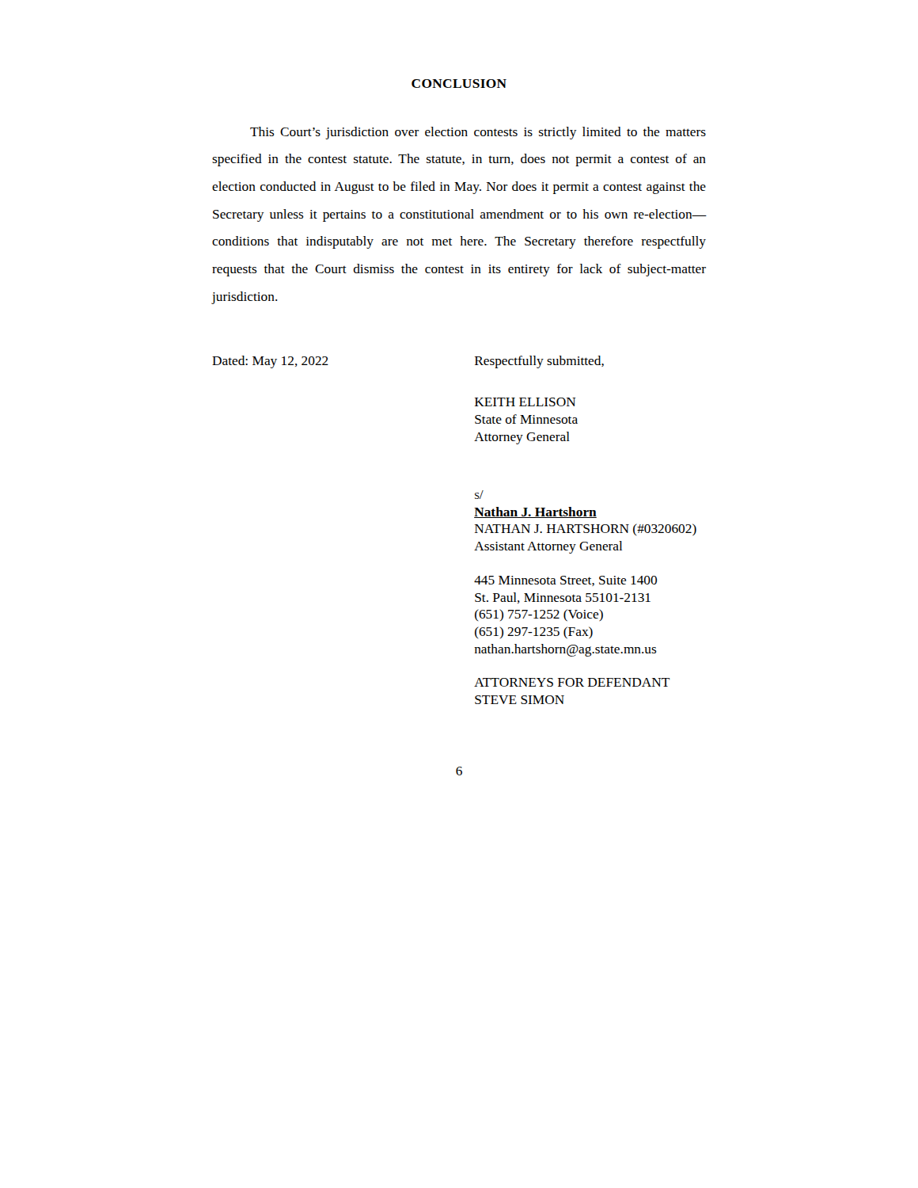Conclusion
This Court’s jurisdiction over election contests is strictly limited to the matters specified in the contest statute. The statute, in turn, does not permit a contest of an election conducted in August to be filed in May. Nor does it permit a contest against the Secretary unless it pertains to a constitutional amendment or to his own re-election—conditions that indisputably are not met here. The Secretary therefore respectfully requests that the Court dismiss the contest in its entirety for lack of subject-matter jurisdiction.
Dated: May 12, 2022
Respectfully submitted,
KEITH ELLISON
State of Minnesota
Attorney General
s/Nathan J. Hartshorn
NATHAN J. HARTSHORN (#0320602)
Assistant Attorney General
445 Minnesota Street, Suite 1400
St. Paul, Minnesota 55101-2131
(651) 757-1252 (Voice)
(651) 297-1235 (Fax)
nathan.hartshorn@ag.state.mn.us
ATTORNEYS FOR DEFENDANT STEVE SIMON
6